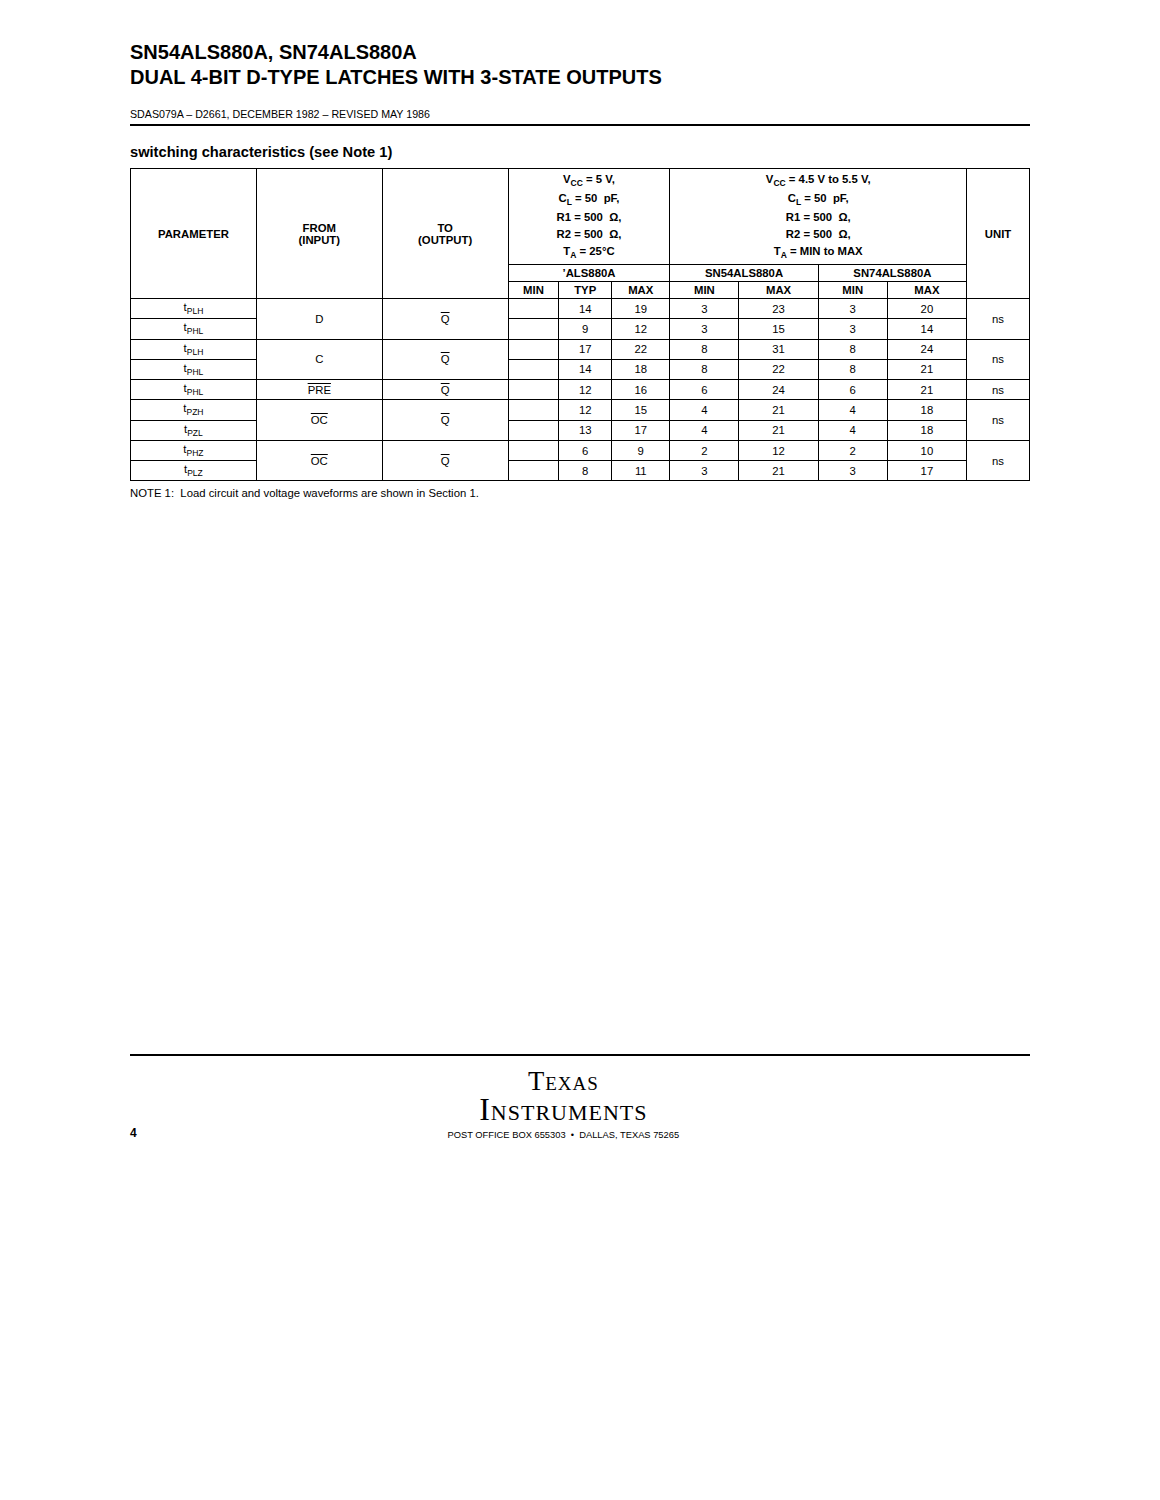SN54ALS880A, SN74ALS880A
DUAL 4-BIT D-TYPE LATCHES WITH 3-STATE OUTPUTS
SDAS079A – D2661, DECEMBER 1982 – REVISED MAY 1986
switching characteristics (see Note 1)
| PARAMETER | FROM (INPUT) | TO (OUTPUT) | V CC = 5 V, C L = 50 pF, R1 = 500 Ω, R2 = 500 Ω, T A = 25°C | V CC = 4.5 V to 5.5 V, C L = 50 pF, R1 = 500 Ω, R2 = 500 Ω, T A = MIN to MAX | UNIT |
| --- | --- | --- | --- | --- | --- |
| ’ALS880A | SN54ALS880A | SN74ALS880A |
| MIN | TYP | MAX | MIN | MAX | MIN | MAX |
| t PLH | D | Q | | 14 | 19 | 3 | 23 | 3 | 20 | ns |
| t PHL | | 9 | 12 | 3 | 15 | 3 | 14 |
| t PLH | C | Q | | 17 | 22 | 8 | 31 | 8 | 24 | ns |
| t PHL | | 14 | 18 | 8 | 22 | 8 | 21 |
| t PHL | PRE | Q | | 12 | 16 | 6 | 24 | 6 | 21 | ns |
| t PZH | OC | Q | | 12 | 15 | 4 | 21 | 4 | 18 | ns |
| t PZL | | 13 | 17 | 4 | 21 | 4 | 18 |
| t PHZ | OC | Q | | 6 | 9 | 2 | 12 | 2 | 10 | ns |
| t PLZ | | 8 | 11 | 3 | 21 | 3 | 17 |
NOTE 1: Load circuit and voltage waveforms are shown in Section 1.
4
Texas
Instruments
POST OFFICE BOX 655303 • DALLAS, TEXAS 75265